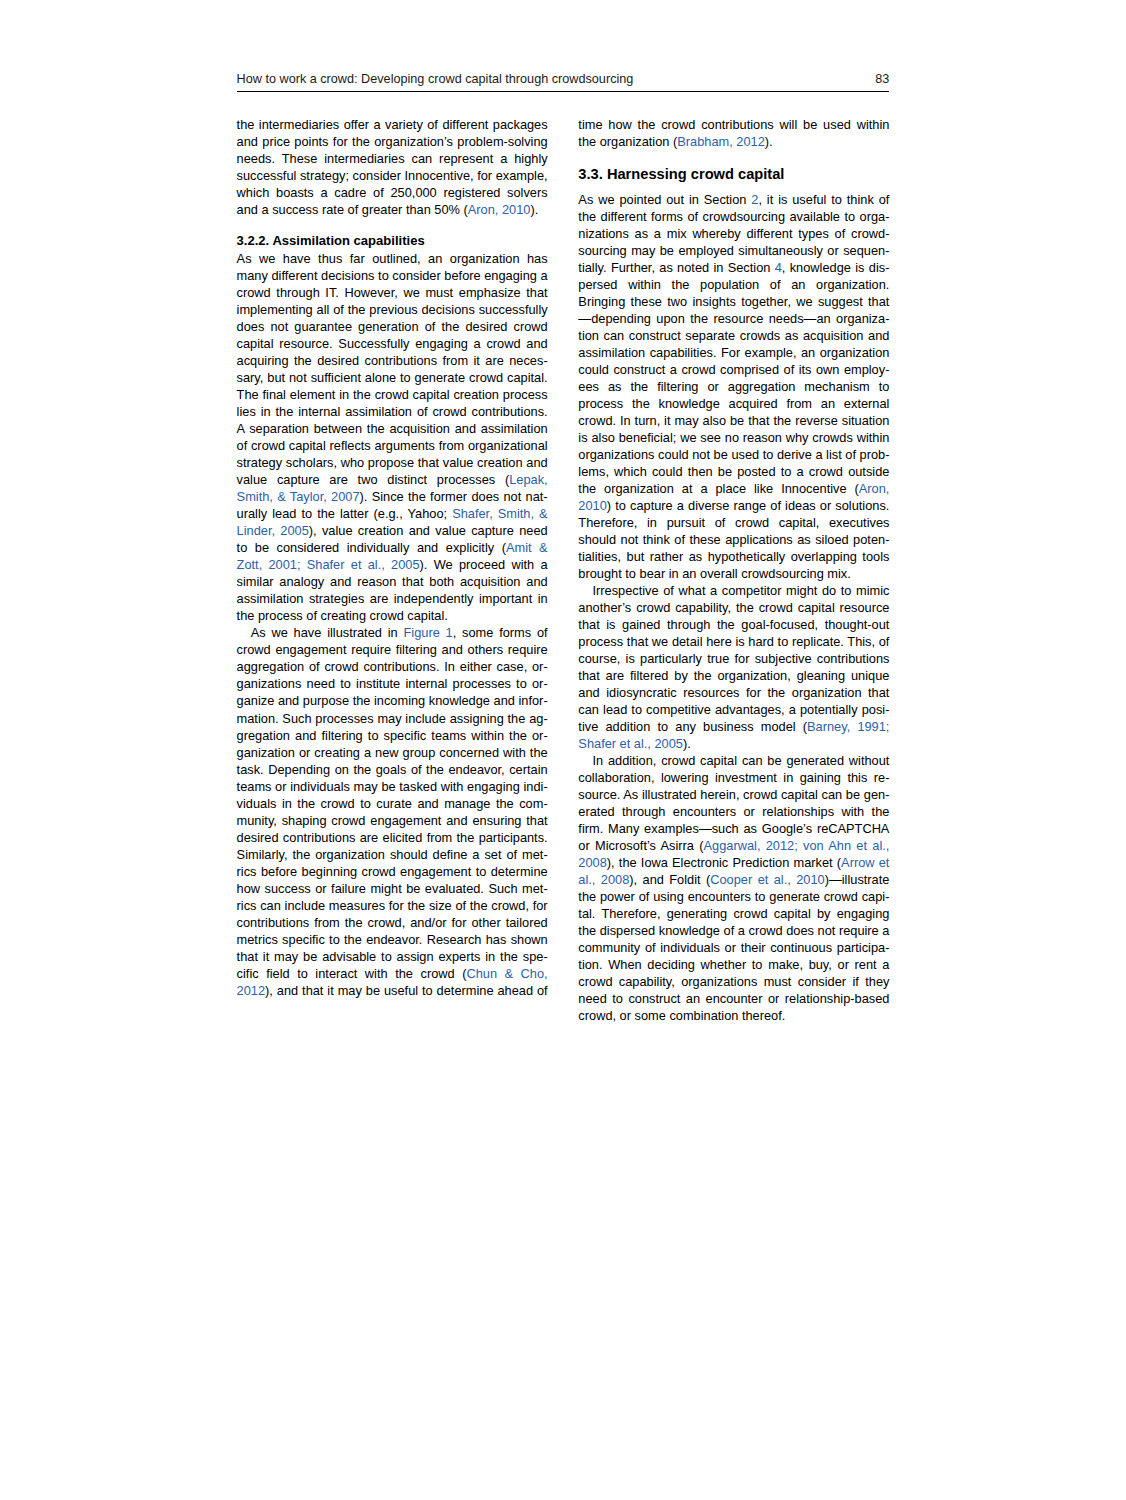How to work a crowd: Developing crowd capital through crowdsourcing 83
the intermediaries offer a variety of different packages and price points for the organization’s problem-solving needs. These intermediaries can represent a highly successful strategy; consider Innocentive, for example, which boasts a cadre of 250,000 registered solvers and a success rate of greater than 50% (Aron, 2010).
3.2.2. Assimilation capabilities
As we have thus far outlined, an organization has many different decisions to consider before engaging a crowd through IT. However, we must emphasize that implementing all of the previous decisions successfully does not guarantee generation of the desired crowd capital resource. Successfully engaging a crowd and acquiring the desired contributions from it are necessary, but not sufficient alone to generate crowd capital. The final element in the crowd capital creation process lies in the internal assimilation of crowd contributions. A separation between the acquisition and assimilation of crowd capital reflects arguments from organizational strategy scholars, who propose that value creation and value capture are two distinct processes (Lepak, Smith, & Taylor, 2007). Since the former does not naturally lead to the latter (e.g., Yahoo; Shafer, Smith, & Linder, 2005), value creation and value capture need to be considered individually and explicitly (Amit & Zott, 2001; Shafer et al., 2005). We proceed with a similar analogy and reason that both acquisition and assimilation strategies are independently important in the process of creating crowd capital.
As we have illustrated in Figure 1, some forms of crowd engagement require filtering and others require aggregation of crowd contributions. In either case, organizations need to institute internal processes to organize and purpose the incoming knowledge and information. Such processes may include assigning the aggregation and filtering to specific teams within the organization or creating a new group concerned with the task. Depending on the goals of the endeavor, certain teams or individuals may be tasked with engaging individuals in the crowd to curate and manage the community, shaping crowd engagement and ensuring that desired contributions are elicited from the participants. Similarly, the organization should define a set of metrics before beginning crowd engagement to determine how success or failure might be evaluated. Such metrics can include measures for the size of the crowd, for contributions from the crowd, and/or for other tailored metrics specific to the endeavor. Research has shown that it may be advisable to assign experts in the specific field to interact with the crowd (Chun & Cho, 2012), and that it may be useful to determine ahead of time how the crowd contributions will be used within the organization (Brabham, 2012).
3.3. Harnessing crowd capital
As we pointed out in Section 2, it is useful to think of the different forms of crowdsourcing available to organizations as a mix whereby different types of crowdsourcing may be employed simultaneously or sequentially. Further, as noted in Section 4, knowledge is dispersed within the population of an organization. Bringing these two insights together, we suggest that—depending upon the resource needs—an organization can construct separate crowds as acquisition and assimilation capabilities. For example, an organization could construct a crowd comprised of its own employees as the filtering or aggregation mechanism to process the knowledge acquired from an external crowd. In turn, it may also be that the reverse situation is also beneficial; we see no reason why crowds within organizations could not be used to derive a list of problems, which could then be posted to a crowd outside the organization at a place like Innocentive (Aron, 2010) to capture a diverse range of ideas or solutions. Therefore, in pursuit of crowd capital, executives should not think of these applications as siloed potentialities, but rather as hypothetically overlapping tools brought to bear in an overall crowdsourcing mix.
Irrespective of what a competitor might do to mimic another’s crowd capability, the crowd capital resource that is gained through the goal-focused, thought-out process that we detail here is hard to replicate. This, of course, is particularly true for subjective contributions that are filtered by the organization, gleaning unique and idiosyncratic resources for the organization that can lead to competitive advantages, a potentially positive addition to any business model (Barney, 1991; Shafer et al., 2005).
In addition, crowd capital can be generated without collaboration, lowering investment in gaining this resource. As illustrated herein, crowd capital can be generated through encounters or relationships with the firm. Many examples—such as Google’s reCAPTCHA or Microsoft’s Asirra (Aggarwal, 2012; von Ahn et al., 2008), the Iowa Electronic Prediction market (Arrow et al., 2008), and Foldit (Cooper et al., 2010)—illustrate the power of using encounters to generate crowd capital. Therefore, generating crowd capital by engaging the dispersed knowledge of a crowd does not require a community of individuals or their continuous participation. When deciding whether to make, buy, or rent a crowd capability, organizations must consider if they need to construct an encounter or relationship-based crowd, or some combination thereof.